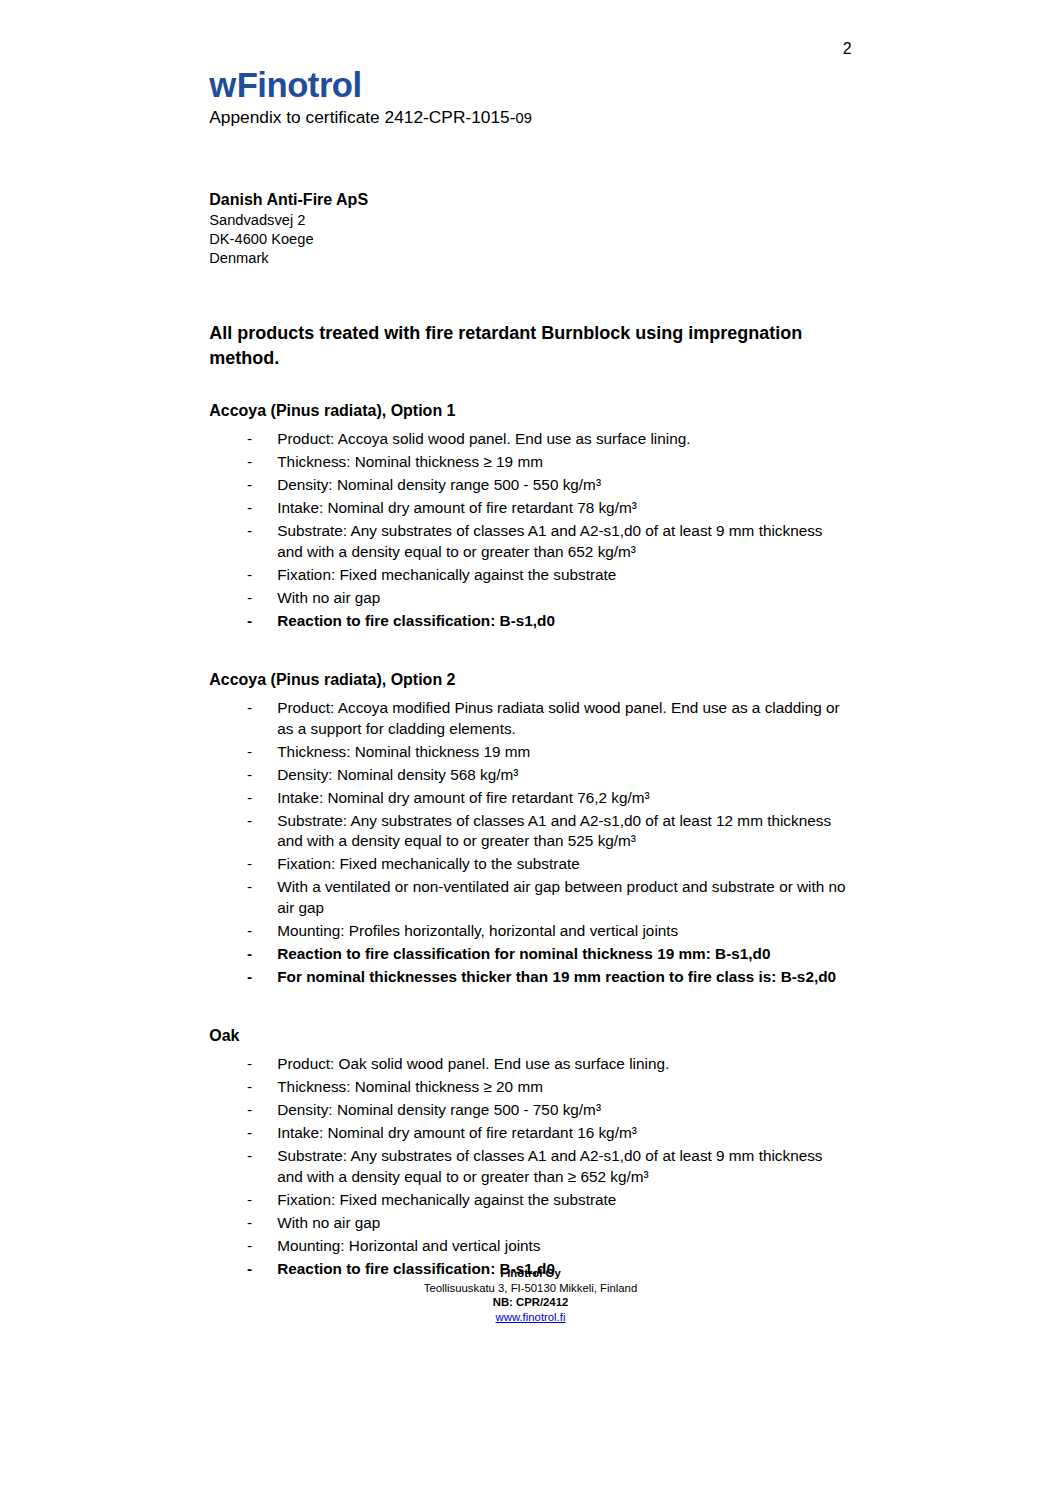2
w Finotrol
Appendix to certificate 2412-CPR-1015-09
Danish Anti-Fire ApS
Sandvadsvej 2
DK-4600 Koege
Denmark
All products treated with fire retardant Burnblock using impregnation method.
Accoya (Pinus radiata), Option 1
Product: Accoya solid wood panel. End use as surface lining.
Thickness: Nominal thickness ≥ 19 mm
Density: Nominal density range 500 - 550 kg/m³
Intake: Nominal dry amount of fire retardant 78 kg/m³
Substrate: Any substrates of classes A1 and A2-s1,d0 of at least 9 mm thickness and with a density equal to or greater than 652 kg/m³
Fixation: Fixed mechanically against the substrate
With no air gap
Reaction to fire classification: B-s1,d0
Accoya (Pinus radiata), Option 2
Product: Accoya modified Pinus radiata solid wood panel. End use as a cladding or as a support for cladding elements.
Thickness: Nominal thickness 19 mm
Density: Nominal density 568 kg/m³
Intake: Nominal dry amount of fire retardant 76,2 kg/m³
Substrate: Any substrates of classes A1 and A2-s1,d0 of at least 12 mm thickness and with a density equal to or greater than 525 kg/m³
Fixation: Fixed mechanically to the substrate
With a ventilated or non-ventilated air gap between product and substrate or with no air gap
Mounting: Profiles horizontally, horizontal and vertical joints
Reaction to fire classification for nominal thickness 19 mm: B-s1,d0
For nominal thicknesses thicker than 19 mm reaction to fire class is: B-s2,d0
Oak
Product: Oak solid wood panel. End use as surface lining.
Thickness: Nominal thickness ≥ 20 mm
Density: Nominal density range 500 - 750 kg/m³
Intake: Nominal dry amount of fire retardant 16 kg/m³
Substrate: Any substrates of classes A1 and A2-s1,d0 of at least 9 mm thickness and with a density equal to or greater than ≥ 652 kg/m³
Fixation: Fixed mechanically against the substrate
With no air gap
Mounting: Horizontal and vertical joints
Reaction to fire classification: B-s1,d0
Finotrol Oy
Teollisuuskatu 3, FI-50130 Mikkeli, Finland
NB: CPR/2412
www.finotrol.fi